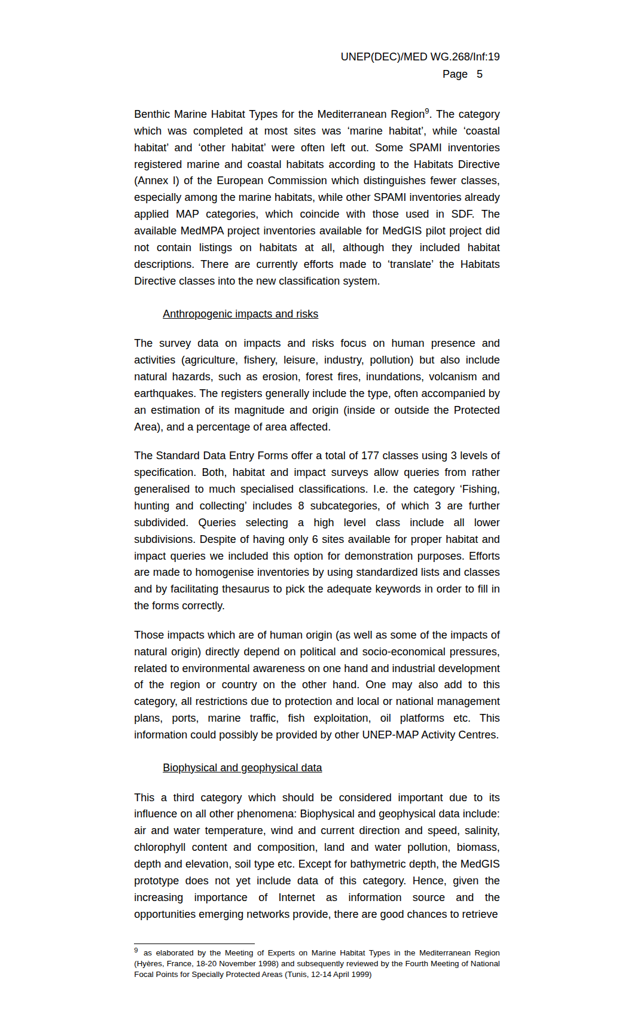UNEP(DEC)/MED WG.268/Inf:19 Page 5
Benthic Marine Habitat Types for the Mediterranean Region9. The category which was completed at most sites was ‘marine habitat’, while ‘coastal habitat’ and ‘other habitat’ were often left out. Some SPAMI inventories registered marine and coastal habitats according to the Habitats Directive (Annex I) of the European Commission which distinguishes fewer classes, especially among the marine habitats, while other SPAMI inventories already applied MAP categories, which coincide with those used in SDF. The available MedMPA project inventories available for MedGIS pilot project did not contain listings on habitats at all, although they included habitat descriptions. There are currently efforts made to ‘translate’ the Habitats Directive classes into the new classification system.
Anthropogenic impacts and risks
The survey data on impacts and risks focus on human presence and activities (agriculture, fishery, leisure, industry, pollution) but also include natural hazards, such as erosion, forest fires, inundations, volcanism and earthquakes. The registers generally include the type, often accompanied by an estimation of its magnitude and origin (inside or outside the Protected Area), and a percentage of area affected.
The Standard Data Entry Forms offer a total of 177 classes using 3 levels of specification. Both, habitat and impact surveys allow queries from rather generalised to much specialised classifications. I.e. the category ‘Fishing, hunting and collecting’ includes 8 subcategories, of which 3 are further subdivided. Queries selecting a high level class include all lower subdivisions. Despite of having only 6 sites available for proper habitat and impact queries we included this option for demonstration purposes. Efforts are made to homogenise inventories by using standardized lists and classes and by facilitating thesaurus to pick the adequate keywords in order to fill in the forms correctly.
Those impacts which are of human origin (as well as some of the impacts of natural origin) directly depend on political and socio-economical pressures, related to environmental awareness on one hand and industrial development of the region or country on the other hand. One may also add to this category, all restrictions due to protection and local or national management plans, ports, marine traffic, fish exploitation, oil platforms etc. This information could possibly be provided by other UNEP-MAP Activity Centres.
Biophysical and geophysical data
This a third category which should be considered important due to its influence on all other phenomena: Biophysical and geophysical data include: air and water temperature, wind and current direction and speed, salinity, chlorophyll content and composition, land and water pollution, biomass, depth and elevation, soil type etc. Except for bathymetric depth, the MedGIS prototype does not yet include data of this category. Hence, given the increasing importance of Internet as information source and the opportunities emerging networks provide, there are good chances to retrieve
9 as elaborated by the Meeting of Experts on Marine Habitat Types in the Mediterranean Region (Hyères, France, 18-20 November 1998) and subsequently reviewed by the Fourth Meeting of National Focal Points for Specially Protected Areas (Tunis, 12-14 April 1999)